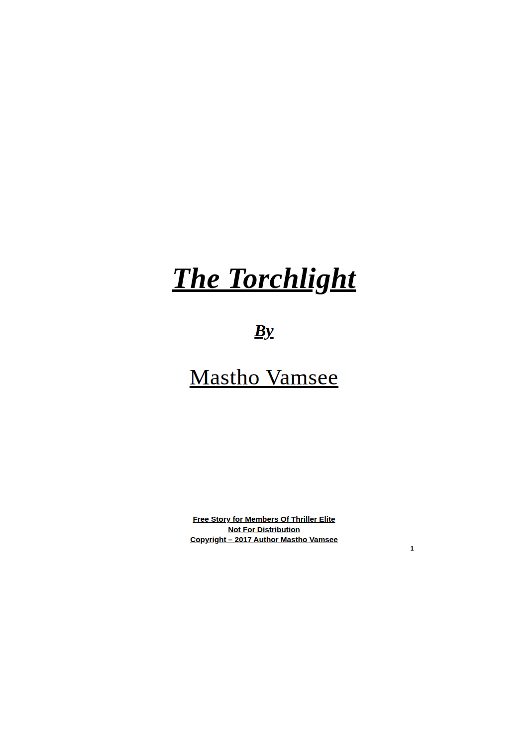The Torchlight
By
Mastho Vamsee
Free Story for Members Of Thriller Elite Not For Distribution Copyright – 2017 Author Mastho Vamsee
1